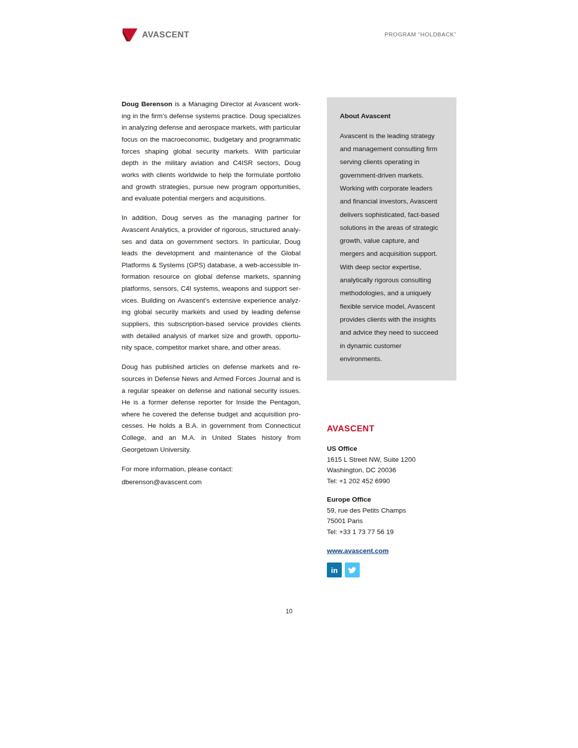AVASCENT
PROGRAM “HOLDBACK”
Doug Berenson is a Managing Director at Avascent working in the firm’s defense systems practice. Doug specializes in analyzing defense and aerospace markets, with particular focus on the macroeconomic, budgetary and programmatic forces shaping global security markets. With particular depth in the military aviation and C4ISR sectors, Doug works with clients worldwide to help the formulate portfolio and growth strategies, pursue new program opportunities, and evaluate potential mergers and acquisitions.
In addition, Doug serves as the managing partner for Avascent Analytics, a provider of rigorous, structured analyses and data on government sectors. In particular, Doug leads the development and maintenance of the Global Platforms & Systems (GPS) database, a web-accessible information resource on global defense markets, spanning platforms, sensors, C4I systems, weapons and support services. Building on Avascent’s extensive experience analyzing global security markets and used by leading defense suppliers, this subscription-based service provides clients with detailed analysis of market size and growth, opportunity space, competitor market share, and other areas.
Doug has published articles on defense markets and resources in Defense News and Armed Forces Journal and is a regular speaker on defense and national security issues. He is a former defense reporter for Inside the Pentagon, where he covered the defense budget and acquisition processes. He holds a B.A. in government from Connecticut College, and an M.A. in United States history from Georgetown University.
For more information, please contact:
dberenson@avascent.com
About Avascent
Avascent is the leading strategy and management consulting firm serving clients operating in government-driven markets. Working with corporate leaders and financial investors, Avascent delivers sophisticated, fact-based solutions in the areas of strategic growth, value capture, and mergers and acquisition support. With deep sector expertise, analytically rigorous consulting methodologies, and a uniquely flexible service model, Avascent provides clients with the insights and advice they need to succeed in dynamic customer environments.
AVASCENT
US Office 1615 L Street NW, Suite 1200
Washington, DC 20036
Tel: +1 202 452 6990
Europe Office 59, rue des Petits Champs
75001 Paris
Tel: +33 1 73 77 56 19
www.avascent.com
in
10